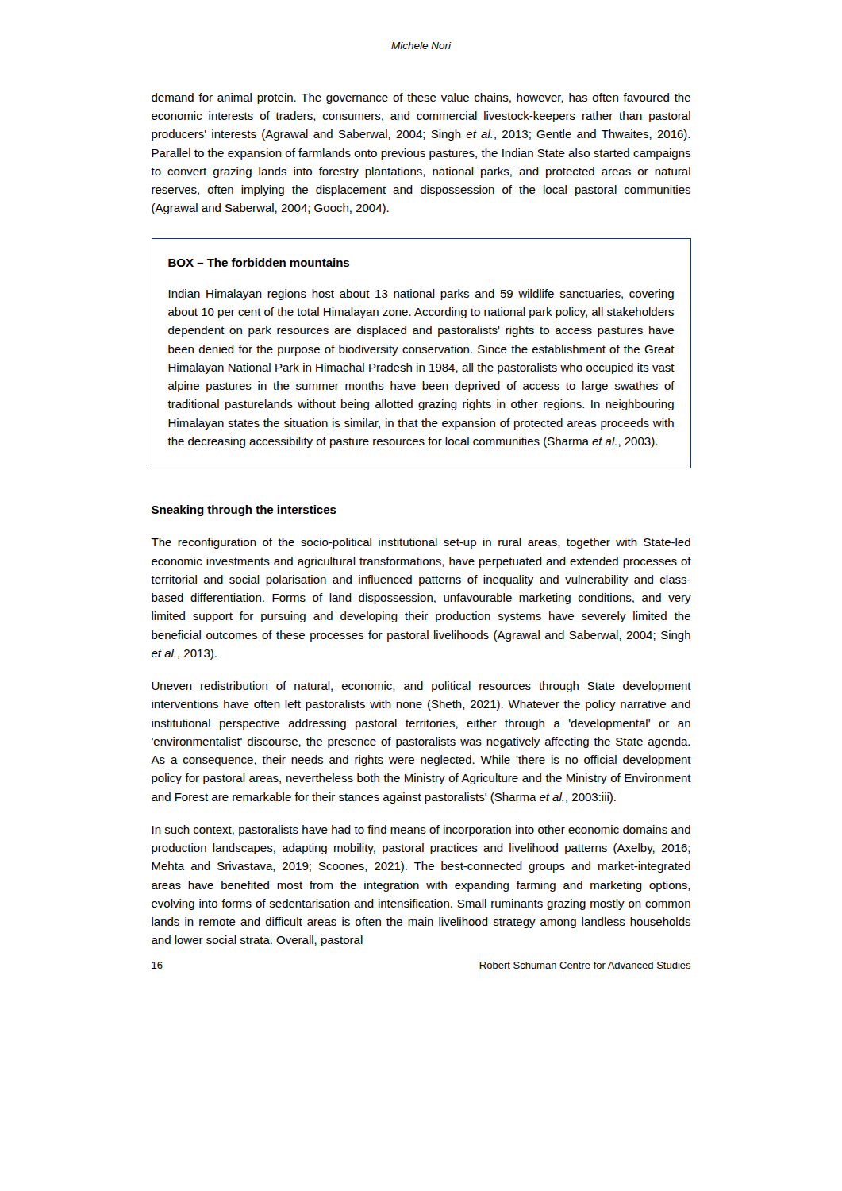Michele Nori
demand for animal protein. The governance of these value chains, however, has often favoured the economic interests of traders, consumers, and commercial livestock-keepers rather than pastoral producers' interests (Agrawal and Saberwal, 2004; Singh et al., 2013; Gentle and Thwaites, 2016). Parallel to the expansion of farmlands onto previous pastures, the Indian State also started campaigns to convert grazing lands into forestry plantations, national parks, and protected areas or natural reserves, often implying the displacement and dispossession of the local pastoral communities (Agrawal and Saberwal, 2004; Gooch, 2004).
BOX – The forbidden mountains
Indian Himalayan regions host about 13 national parks and 59 wildlife sanctuaries, covering about 10 per cent of the total Himalayan zone. According to national park policy, all stakeholders dependent on park resources are displaced and pastoralists' rights to access pastures have been denied for the purpose of biodiversity conservation. Since the establishment of the Great Himalayan National Park in Himachal Pradesh in 1984, all the pastoralists who occupied its vast alpine pastures in the summer months have been deprived of access to large swathes of traditional pasturelands without being allotted grazing rights in other regions. In neighbouring Himalayan states the situation is similar, in that the expansion of protected areas proceeds with the decreasing accessibility of pasture resources for local communities (Sharma et al., 2003).
Sneaking through the interstices
The reconfiguration of the socio-political institutional set-up in rural areas, together with State-led economic investments and agricultural transformations, have perpetuated and extended processes of territorial and social polarisation and influenced patterns of inequality and vulnerability and class-based differentiation. Forms of land dispossession, unfavourable marketing conditions, and very limited support for pursuing and developing their production systems have severely limited the beneficial outcomes of these processes for pastoral livelihoods (Agrawal and Saberwal, 2004; Singh et al., 2013).
Uneven redistribution of natural, economic, and political resources through State development interventions have often left pastoralists with none (Sheth, 2021). Whatever the policy narrative and institutional perspective addressing pastoral territories, either through a 'developmental' or an 'environmentalist' discourse, the presence of pastoralists was negatively affecting the State agenda. As a consequence, their needs and rights were neglected. While 'there is no official development policy for pastoral areas, nevertheless both the Ministry of Agriculture and the Ministry of Environment and Forest are remarkable for their stances against pastoralists' (Sharma et al., 2003:iii).
In such context, pastoralists have had to find means of incorporation into other economic domains and production landscapes, adapting mobility, pastoral practices and livelihood patterns (Axelby, 2016; Mehta and Srivastava, 2019; Scoones, 2021). The best-connected groups and market-integrated areas have benefited most from the integration with expanding farming and marketing options, evolving into forms of sedentarisation and intensification. Small ruminants grazing mostly on common lands in remote and difficult areas is often the main livelihood strategy among landless households and lower social strata. Overall, pastoral
16 Robert Schuman Centre for Advanced Studies